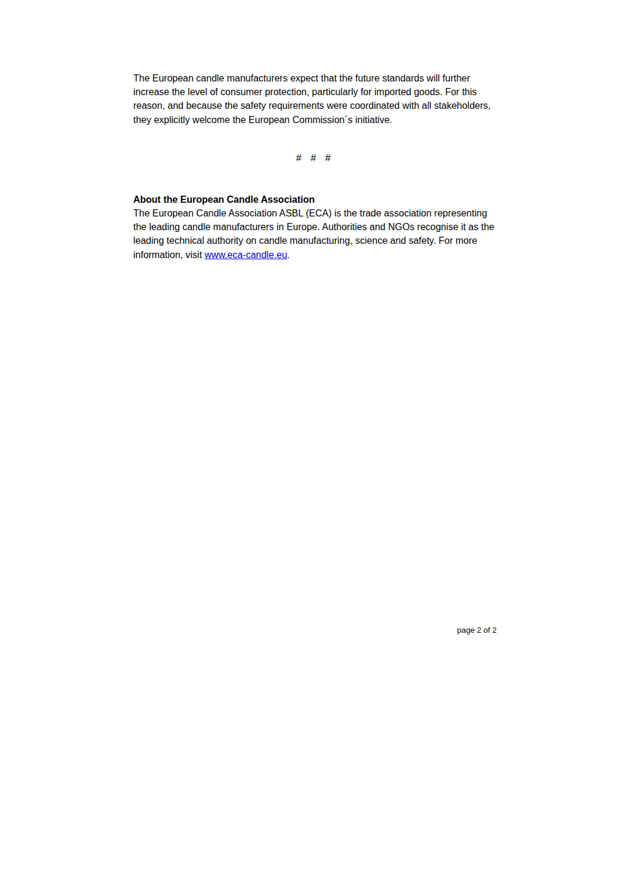The European candle manufacturers expect that the future standards will further increase the level of consumer protection, particularly for imported goods. For this reason, and because the safety requirements were coordinated with all stakeholders, they explicitly welcome the European Commission´s initiative.
# # #
About the European Candle Association
The European Candle Association ASBL (ECA) is the trade association representing the leading candle manufacturers in Europe. Authorities and NGOs recognise it as the leading technical authority on candle manufacturing, science and safety. For more information, visit www.eca-candle.eu.
page 2 of 2